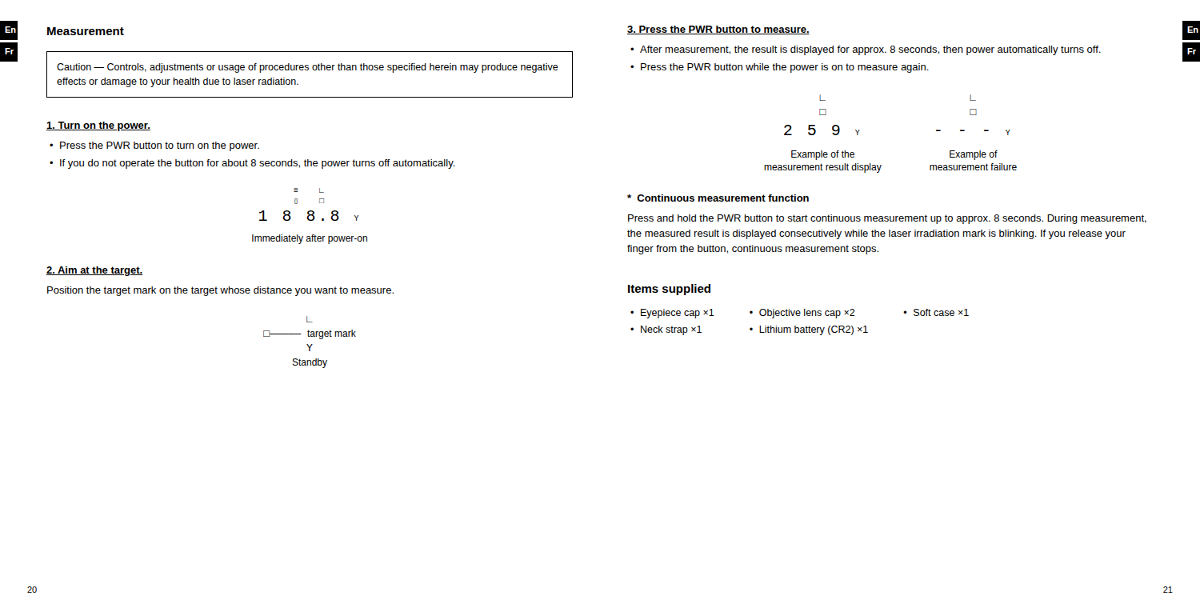En
Fr
Measurement
Caution — Controls, adjustments or usage of procedures other than those specified herein may produce negative effects or damage to your health due to laser radiation.
1. Turn on the power.
Press the PWR button to turn on the power.
If you do not operate the button for about 8 seconds, the power turns off automatically.
≡ ∟
▯ □
1 8 8.8 Y
Immediately after power-on
2. Aim at the target.
Position the target mark on the target whose distance you want to measure.
∟
□————— target mark
Y
Standby
20
En
Fr
3. Press the PWR button to measure.
After measurement, the result is displayed for approx. 8 seconds, then power automatically turns off.
Press the PWR button while the power is on to measure again.
∟
□
2 5 9 Y
Example of the
measurement result display
∟
□
- - - Y
Example of
measurement failure
* Continuous measurement function
Press and hold the PWR button to start continuous measurement up to approx. 8 seconds. During measurement, the measured result is displayed consecutively while the laser irradiation mark is blinking. If you release your finger from the button, continuous measurement stops.
Items supplied
Eyepiece cap ×1
Neck strap ×1
Objective lens cap ×2
Lithium battery (CR2) ×1
Soft case ×1
21